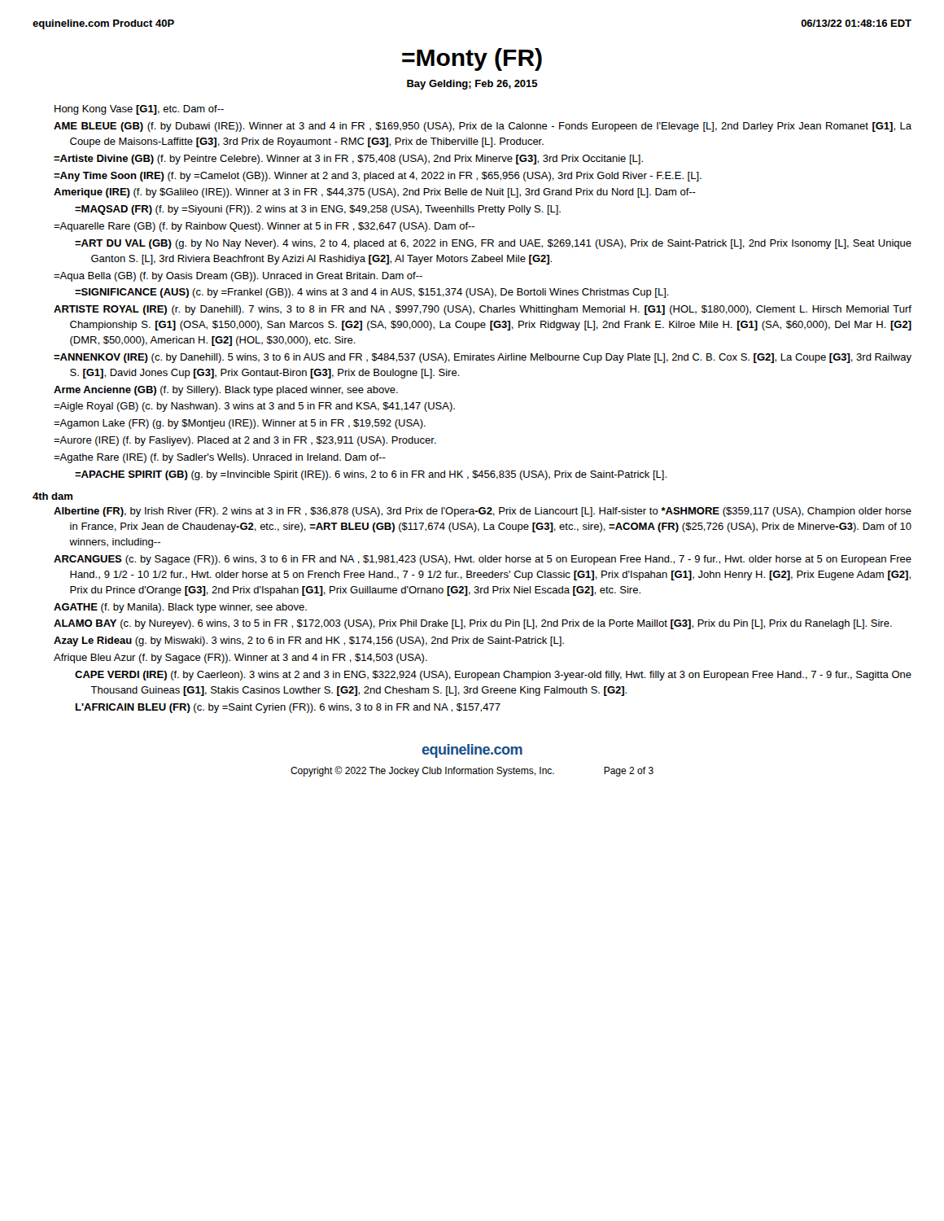equineline.com Product 40P 06/13/22 01:48:16 EDT
=Monty (FR)
Bay Gelding; Feb 26, 2015
Hong Kong Vase [G1], etc. Dam of--
AME BLEUE (GB) (f. by Dubawi (IRE)). Winner at 3 and 4 in FR , $169,950 (USA), Prix de la Calonne - Fonds Europeen de l'Elevage [L], 2nd Darley Prix Jean Romanet [G1], La Coupe de Maisons-Laffitte [G3], 3rd Prix de Royaumont - RMC [G3], Prix de Thiberville [L]. Producer.
=Artiste Divine (GB) (f. by Peintre Celebre). Winner at 3 in FR , $75,408 (USA), 2nd Prix Minerve [G3], 3rd Prix Occitanie [L].
=Any Time Soon (IRE) (f. by =Camelot (GB)). Winner at 2 and 3, placed at 4, 2022 in FR , $65,956 (USA), 3rd Prix Gold River - F.E.E. [L].
Amerique (IRE) (f. by $Galileo (IRE)). Winner at 3 in FR , $44,375 (USA), 2nd Prix Belle de Nuit [L], 3rd Grand Prix du Nord [L]. Dam of--
=MAQSAD (FR) (f. by =Siyouni (FR)). 2 wins at 3 in ENG, $49,258 (USA), Tweenhills Pretty Polly S. [L].
=Aquarelle Rare (GB) (f. by Rainbow Quest). Winner at 5 in FR , $32,647 (USA). Dam of--
=ART DU VAL (GB) (g. by No Nay Never). 4 wins, 2 to 4, placed at 6, 2022 in ENG, FR and UAE, $269,141 (USA), Prix de Saint-Patrick [L], 2nd Prix Isonomy [L], Seat Unique Ganton S. [L], 3rd Riviera Beachfront By Azizi Al Rashidiya [G2], Al Tayer Motors Zabeel Mile [G2].
=Aqua Bella (GB) (f. by Oasis Dream (GB)). Unraced in Great Britain. Dam of--
=SIGNIFICANCE (AUS) (c. by =Frankel (GB)). 4 wins at 3 and 4 in AUS, $151,374 (USA), De Bortoli Wines Christmas Cup [L].
ARTISTE ROYAL (IRE) (r. by Danehill). 7 wins, 3 to 8 in FR and NA , $997,790 (USA), Charles Whittingham Memorial H. [G1] (HOL, $180,000), Clement L. Hirsch Memorial Turf Championship S. [G1] (OSA, $150,000), San Marcos S. [G2] (SA, $90,000), La Coupe [G3], Prix Ridgway [L], 2nd Frank E. Kilroe Mile H. [G1] (SA, $60,000), Del Mar H. [G2] (DMR, $50,000), American H. [G2] (HOL, $30,000), etc. Sire.
=ANNENKOV (IRE) (c. by Danehill). 5 wins, 3 to 6 in AUS and FR , $484,537 (USA), Emirates Airline Melbourne Cup Day Plate [L], 2nd C. B. Cox S. [G2], La Coupe [G3], 3rd Railway S. [G1], David Jones Cup [G3], Prix Gontaut-Biron [G3], Prix de Boulogne [L]. Sire.
Arme Ancienne (GB) (f. by Sillery). Black type placed winner, see above.
=Aigle Royal (GB) (c. by Nashwan). 3 wins at 3 and 5 in FR and KSA, $41,147 (USA).
=Agamon Lake (FR) (g. by $Montjeu (IRE)). Winner at 5 in FR , $19,592 (USA).
=Aurore (IRE) (f. by Fasliyev). Placed at 2 and 3 in FR , $23,911 (USA). Producer.
=Agathe Rare (IRE) (f. by Sadler's Wells). Unraced in Ireland. Dam of--
=APACHE SPIRIT (GB) (g. by =Invincible Spirit (IRE)). 6 wins, 2 to 6 in FR and HK , $456,835 (USA), Prix de Saint-Patrick [L].
4th dam
Albertine (FR), by Irish River (FR). 2 wins at 3 in FR , $36,878 (USA), 3rd Prix de l'Opera-G2, Prix de Liancourt [L]. Half-sister to *ASHMORE ($359,117 (USA), Champion older horse in France, Prix Jean de Chaudenay-G2, etc., sire), =ART BLEU (GB) ($117,674 (USA), La Coupe [G3], etc., sire), =ACOMA (FR) ($25,726 (USA), Prix de Minerve-G3). Dam of 10 winners, including--
ARCANGUES (c. by Sagace (FR)). 6 wins, 3 to 6 in FR and NA , $1,981,423 (USA), Hwt. older horse at 5 on European Free Hand., 7 - 9 fur., Hwt. older horse at 5 on European Free Hand., 9 1/2 - 10 1/2 fur., Hwt. older horse at 5 on French Free Hand., 7 - 9 1/2 fur., Breeders' Cup Classic [G1], Prix d'Ispahan [G1], John Henry H. [G2], Prix Eugene Adam [G2], Prix du Prince d'Orange [G3], 2nd Prix d'Ispahan [G1], Prix Guillaume d'Ornano [G2], 3rd Prix Niel Escada [G2], etc. Sire.
AGATHE (f. by Manila). Black type winner, see above.
ALAMO BAY (c. by Nureyev). 6 wins, 3 to 5 in FR , $172,003 (USA), Prix Phil Drake [L], Prix du Pin [L], 2nd Prix de la Porte Maillot [G3], Prix du Pin [L], Prix du Ranelagh [L]. Sire.
Azay Le Rideau (g. by Miswaki). 3 wins, 2 to 6 in FR and HK , $174,156 (USA), 2nd Prix de Saint-Patrick [L].
Afrique Bleu Azur (f. by Sagace (FR)). Winner at 3 and 4 in FR , $14,503 (USA).
CAPE VERDI (IRE) (f. by Caerleon). 3 wins at 2 and 3 in ENG, $322,924 (USA), European Champion 3-year-old filly, Hwt. filly at 3 on European Free Hand., 7 - 9 fur., Sagitta One Thousand Guineas [G1], Stakis Casinos Lowther S. [G2], 2nd Chesham S. [L], 3rd Greene King Falmouth S. [G2].
L'AFRICAIN BLEU (FR) (c. by =Saint Cyrien (FR)). 6 wins, 3 to 8 in FR and NA , $157,477
equineline.com
Copyright © 2022 The Jockey Club Information Systems, Inc. Page 2 of 3